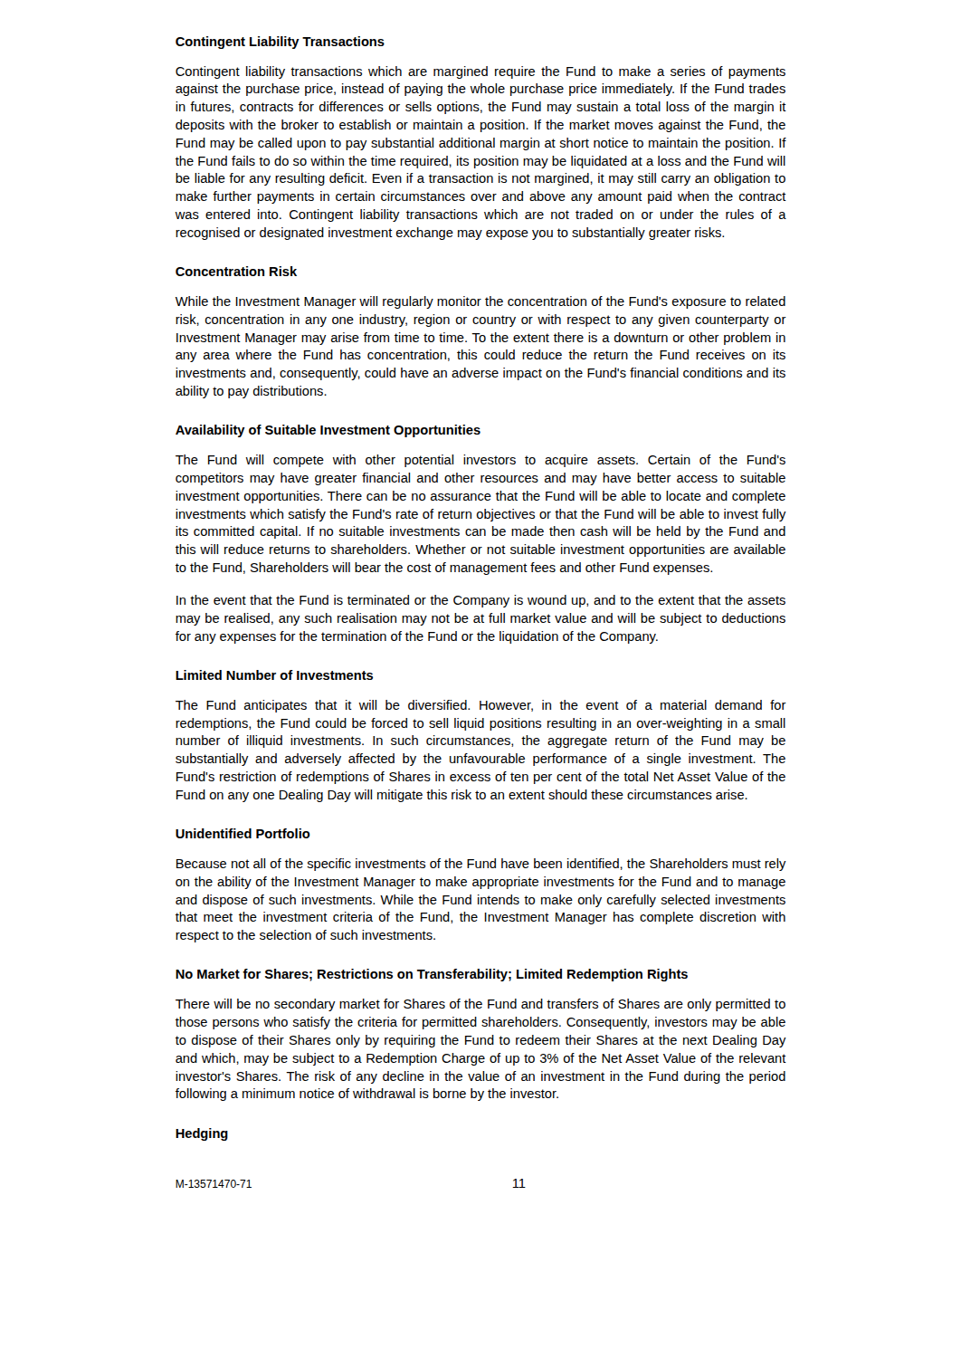Contingent Liability Transactions
Contingent liability transactions which are margined require the Fund to make a series of payments against the purchase price, instead of paying the whole purchase price immediately. If the Fund trades in futures, contracts for differences or sells options, the Fund may sustain a total loss of the margin it deposits with the broker to establish or maintain a position. If the market moves against the Fund, the Fund may be called upon to pay substantial additional margin at short notice to maintain the position. If the Fund fails to do so within the time required, its position may be liquidated at a loss and the Fund will be liable for any resulting deficit. Even if a transaction is not margined, it may still carry an obligation to make further payments in certain circumstances over and above any amount paid when the contract was entered into. Contingent liability transactions which are not traded on or under the rules of a recognised or designated investment exchange may expose you to substantially greater risks.
Concentration Risk
While the Investment Manager will regularly monitor the concentration of the Fund's exposure to related risk, concentration in any one industry, region or country or with respect to any given counterparty or Investment Manager may arise from time to time. To the extent there is a downturn or other problem in any area where the Fund has concentration, this could reduce the return the Fund receives on its investments and, consequently, could have an adverse impact on the Fund's financial conditions and its ability to pay distributions.
Availability of Suitable Investment Opportunities
The Fund will compete with other potential investors to acquire assets. Certain of the Fund's competitors may have greater financial and other resources and may have better access to suitable investment opportunities. There can be no assurance that the Fund will be able to locate and complete investments which satisfy the Fund's rate of return objectives or that the Fund will be able to invest fully its committed capital. If no suitable investments can be made then cash will be held by the Fund and this will reduce returns to shareholders. Whether or not suitable investment opportunities are available to the Fund, Shareholders will bear the cost of management fees and other Fund expenses.
In the event that the Fund is terminated or the Company is wound up, and to the extent that the assets may be realised, any such realisation may not be at full market value and will be subject to deductions for any expenses for the termination of the Fund or the liquidation of the Company.
Limited Number of Investments
The Fund anticipates that it will be diversified. However, in the event of a material demand for redemptions, the Fund could be forced to sell liquid positions resulting in an over-weighting in a small number of illiquid investments. In such circumstances, the aggregate return of the Fund may be substantially and adversely affected by the unfavourable performance of a single investment. The Fund's restriction of redemptions of Shares in excess of ten per cent of the total Net Asset Value of the Fund on any one Dealing Day will mitigate this risk to an extent should these circumstances arise.
Unidentified Portfolio
Because not all of the specific investments of the Fund have been identified, the Shareholders must rely on the ability of the Investment Manager to make appropriate investments for the Fund and to manage and dispose of such investments. While the Fund intends to make only carefully selected investments that meet the investment criteria of the Fund, the Investment Manager has complete discretion with respect to the selection of such investments.
No Market for Shares; Restrictions on Transferability; Limited Redemption Rights
There will be no secondary market for Shares of the Fund and transfers of Shares are only permitted to those persons who satisfy the criteria for permitted shareholders. Consequently, investors may be able to dispose of their Shares only by requiring the Fund to redeem their Shares at the next Dealing Day and which, may be subject to a Redemption Charge of up to 3% of the Net Asset Value of the relevant investor's Shares. The risk of any decline in the value of an investment in the Fund during the period following a minimum notice of withdrawal is borne by the investor.
Hedging
M-13571470-71 11